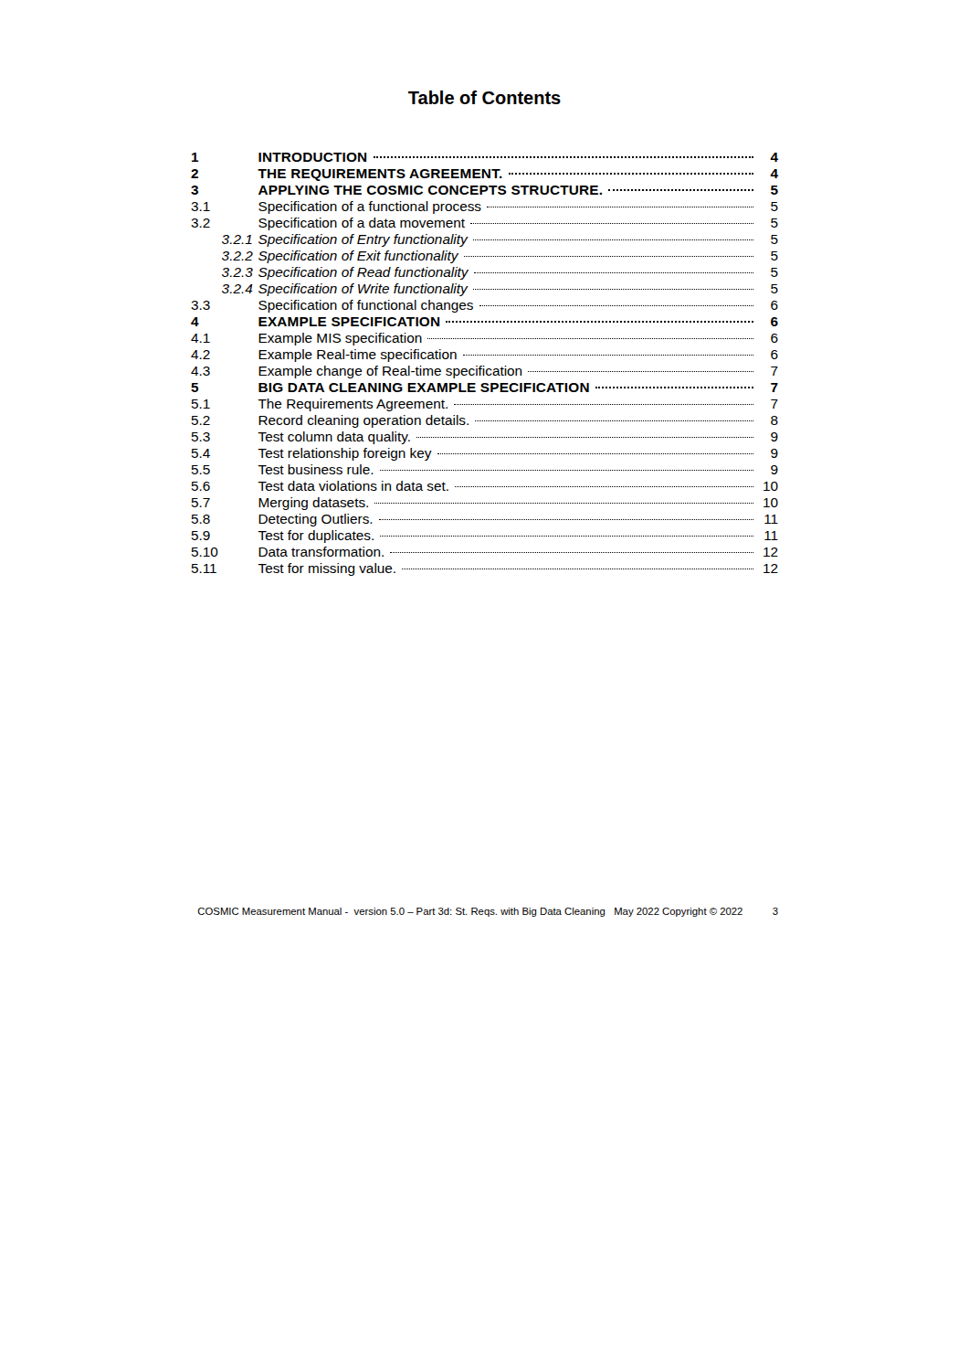Table of Contents
| 1 | INTRODUCTION | 4 |
| 2 | THE REQUIREMENTS AGREEMENT. | 4 |
| 3 | APPLYING THE COSMIC CONCEPTS STRUCTURE. | 5 |
| 3.1 | Specification of a functional process | 5 |
| 3.2 | Specification of a data movement | 5 |
| 3.2.1 | Specification of Entry functionality | 5 |
| 3.2.2 | Specification of Exit functionality | 5 |
| 3.2.3 | Specification of Read functionality | 5 |
| 3.2.4 | Specification of Write functionality | 5 |
| 3.3 | Specification of functional changes | 6 |
| 4 | EXAMPLE SPECIFICATION | 6 |
| 4.1 | Example MIS specification | 6 |
| 4.2 | Example Real-time specification | 6 |
| 4.3 | Example change of Real-time specification | 7 |
| 5 | BIG DATA CLEANING EXAMPLE SPECIFICATION | 7 |
| 5.1 | The Requirements Agreement. | 7 |
| 5.2 | Record cleaning operation details. | 8 |
| 5.3 | Test column data quality. | 9 |
| 5.4 | Test relationship foreign key | 9 |
| 5.5 | Test business rule. | 9 |
| 5.6 | Test data violations in data set. | 10 |
| 5.7 | Merging datasets. | 10 |
| 5.8 | Detecting Outliers. | 11 |
| 5.9 | Test for duplicates. | 11 |
| 5.10 | Data transformation. | 12 |
| 5.11 | Test for missing value. | 12 |
COSMIC Measurement Manual - version 5.0 – Part 3d: St. Reqs. with Big Data Cleaning May 2022 Copyright © 2022
3